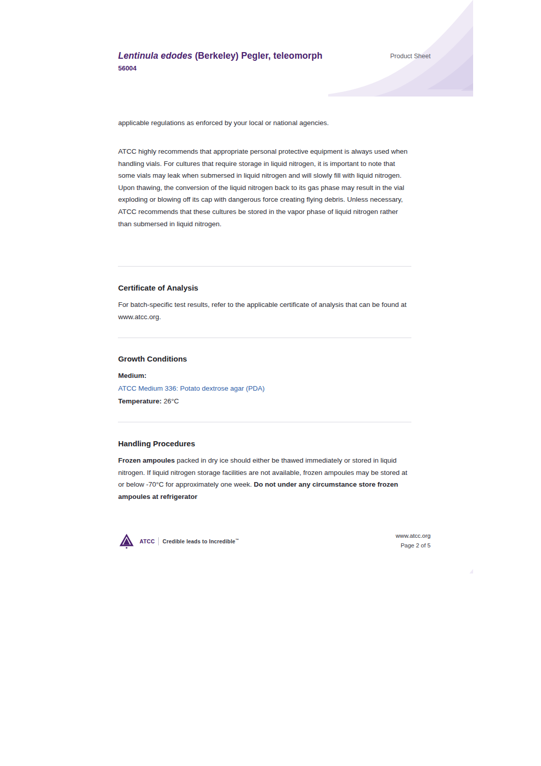Lentinula edodes (Berkeley) Pegler, teleomorph
56004
Product Sheet
applicable regulations as enforced by your local or national agencies.
ATCC highly recommends that appropriate personal protective equipment is always used when handling vials. For cultures that require storage in liquid nitrogen, it is important to note that some vials may leak when submersed in liquid nitrogen and will slowly fill with liquid nitrogen. Upon thawing, the conversion of the liquid nitrogen back to its gas phase may result in the vial exploding or blowing off its cap with dangerous force creating flying debris. Unless necessary, ATCC recommends that these cultures be stored in the vapor phase of liquid nitrogen rather than submersed in liquid nitrogen.
Certificate of Analysis
For batch-specific test results, refer to the applicable certificate of analysis that can be found at www.atcc.org.
Growth Conditions
Medium:
ATCC Medium 336: Potato dextrose agar (PDA)
Temperature: 26°C
Handling Procedures
Frozen ampoules packed in dry ice should either be thawed immediately or stored in liquid nitrogen. If liquid nitrogen storage facilities are not available, frozen ampoules may be stored at or below -70°C for approximately one week. Do not under any circumstance store frozen ampoules at refrigerator
ATCC Credible leads to Incredible™
www.atcc.org
Page 2 of 5